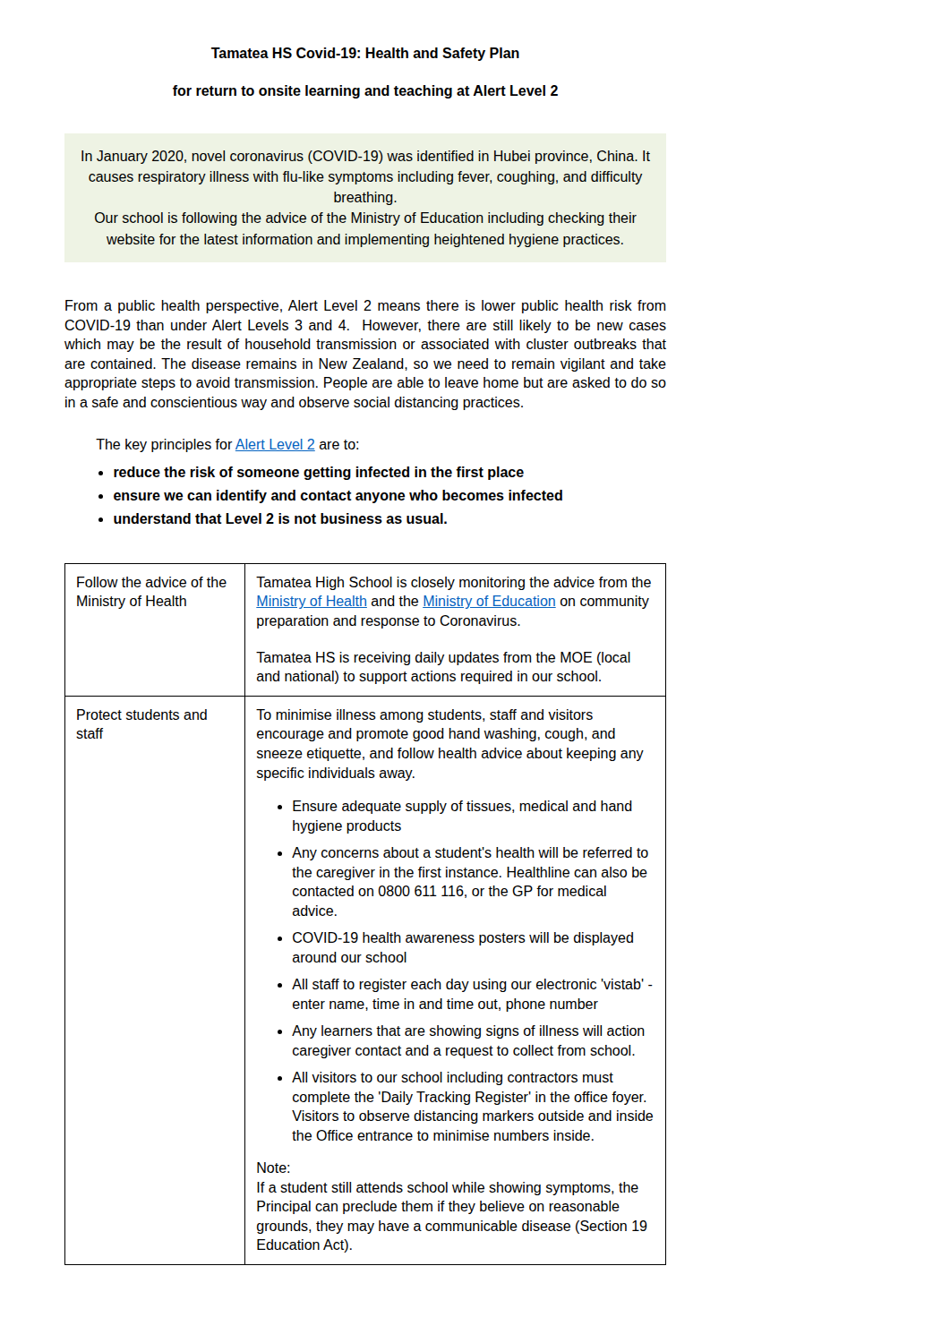Tamatea HS Covid-19: Health and Safety Plan for return to onsite learning and teaching at Alert Level 2
In January 2020, novel coronavirus (COVID-19) was identified in Hubei province, China. It causes respiratory illness with flu-like symptoms including fever, coughing, and difficulty breathing.
Our school is following the advice of the Ministry of Education including checking their website for the latest information and implementing heightened hygiene practices.
From a public health perspective, Alert Level 2 means there is lower public health risk from COVID-19 than under Alert Levels 3 and 4. However, there are still likely to be new cases which may be the result of household transmission or associated with cluster outbreaks that are contained. The disease remains in New Zealand, so we need to remain vigilant and take appropriate steps to avoid transmission. People are able to leave home but are asked to do so in a safe and conscientious way and observe social distancing practices.
The key principles for Alert Level 2 are to:
reduce the risk of someone getting infected in the first place
ensure we can identify and contact anyone who becomes infected
understand that Level 2 is not business as usual.
| Follow the advice of the Ministry of Health | Tamatea High School is closely monitoring the advice from the Ministry of Health and the Ministry of Education on community preparation and response to Coronavirus. Tamatea HS is receiving daily updates from the MOE (local and national) to support actions required in our school. |
| Protect students and staff | To minimise illness among students, staff and visitors encourage and promote good hand washing, cough, and sneeze etiquette, and follow health advice about keeping any specific individuals away. Ensure adequate supply of tissues, medical and hand hygiene products Any concerns about a student's health will be referred to the caregiver in the first instance. Healthline can also be contacted on 0800 611 116, or the GP for medical advice. COVID-19 health awareness posters will be displayed around our school All staff to register each day using our electronic 'vistab' - enter name, time in and time out, phone number Any learners that are showing signs of illness will action caregiver contact and a request to collect from school. All visitors to our school including contractors must complete the 'Daily Tracking Register' in the office foyer. Visitors to observe distancing markers outside and inside the Office entrance to minimise numbers inside. Note: If a student still attends school while showing symptoms, the Principal can preclude them if they believe on reasonable grounds, they may have a communicable disease (Section 19 Education Act). |